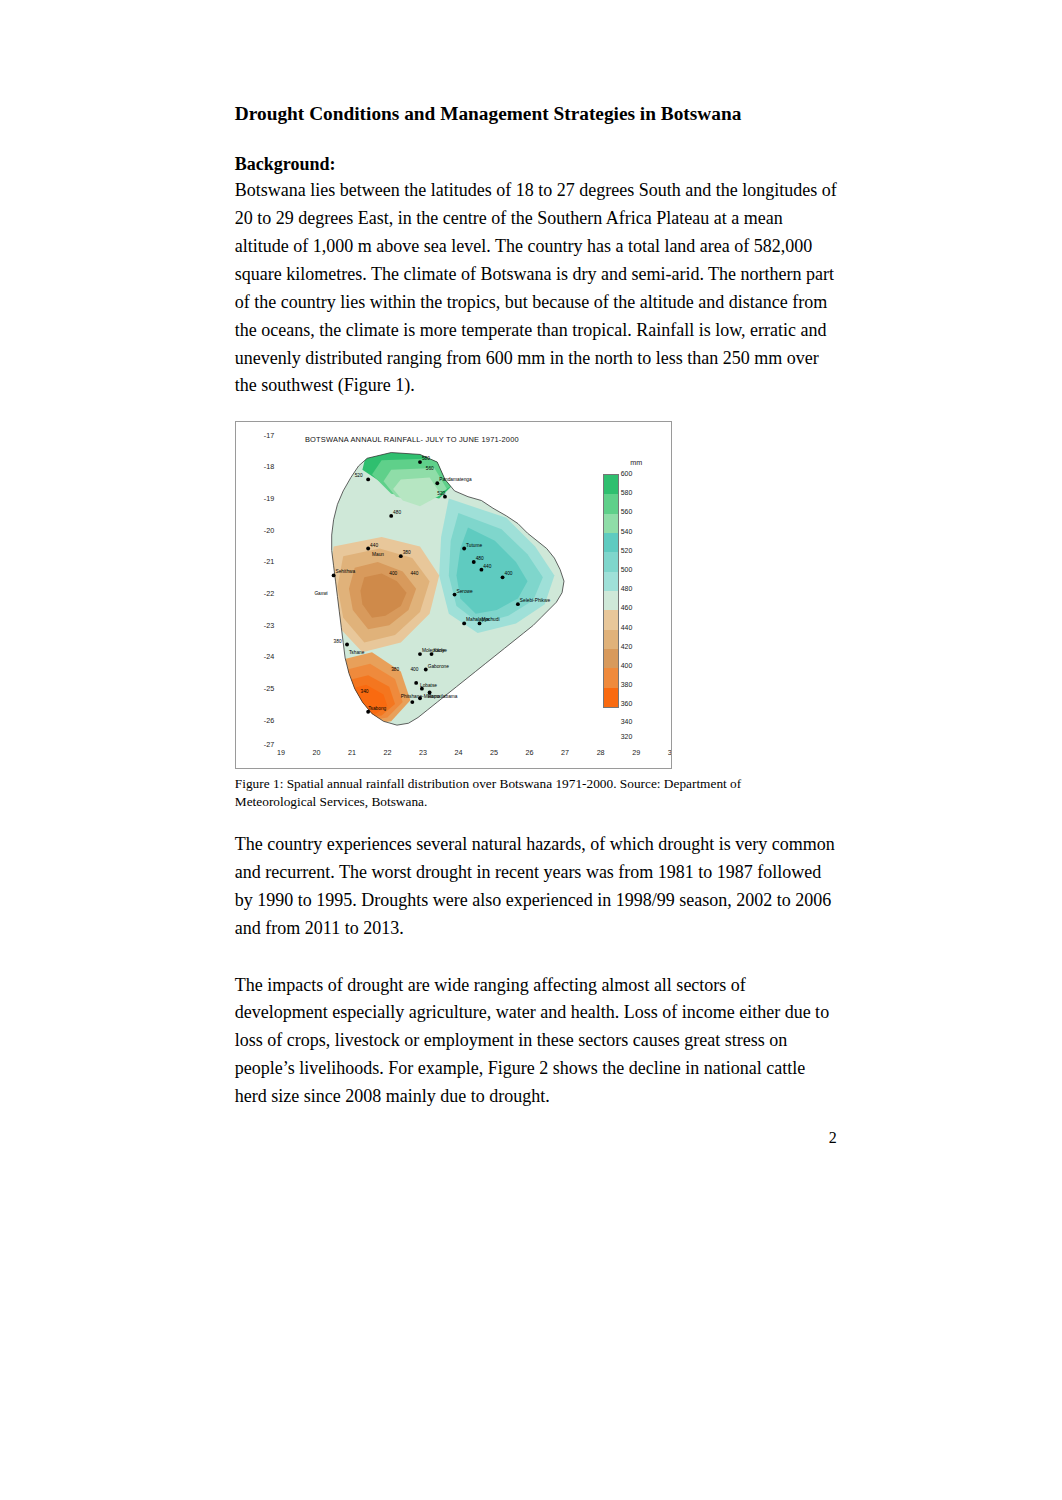Drought Conditions and Management Strategies in Botswana
Background:
Botswana lies between the latitudes of 18 to 27 degrees South and the longitudes of 20 to 29 degrees East, in the centre of the Southern Africa Plateau at a mean altitude of 1,000 m above sea level. The country has a total land area of 582,000 square kilometres. The climate of Botswana is dry and semi-arid. The northern part of the country lies within the tropics, but because of the altitude and distance from the oceans, the climate is more temperate than tropical. Rainfall is low, erratic and unevenly distributed ranging from 600 mm in the north to less than 250 mm over the southwest (Figure 1).
BOTSWANA ANNAUL RAINFALL- JULY TO JUNE 1971-2000
-17 -18 -19 -20 -21 -22 -23 -24 -25 -26 -27
19 20 21 22 23 24 25 26 27 28 29 30
520 580 560 Pandamatenga 520 480 440 Maun Sehithwa 380 400 440 Gaxwi Tutume 480 440 400 Serowe Selebi-Phikwe Mahalapye Mochudi 380 Tshane Molepolole Kanye 380 400 Gaborone Lobatse Phitshane-Molopo Ramatlabama 340 Tsabong
mm
600 580 560 540 520 500 480 460 440 420 400 380 360 340 320
Figure 1: Spatial annual rainfall distribution over Botswana 1971-2000. Source: Department of Meteorological Services, Botswana.
The country experiences several natural hazards, of which drought is very common and recurrent. The worst drought in recent years was from 1981 to 1987 followed by 1990 to 1995. Droughts were also experienced in 1998/99 season, 2002 to 2006 and from 2011 to 2013.
The impacts of drought are wide ranging affecting almost all sectors of development especially agriculture, water and health. Loss of income either due to loss of crops, livestock or employment in these sectors causes great stress on people’s livelihoods. For example, Figure 2 shows the decline in national cattle herd size since 2008 mainly due to drought.
2